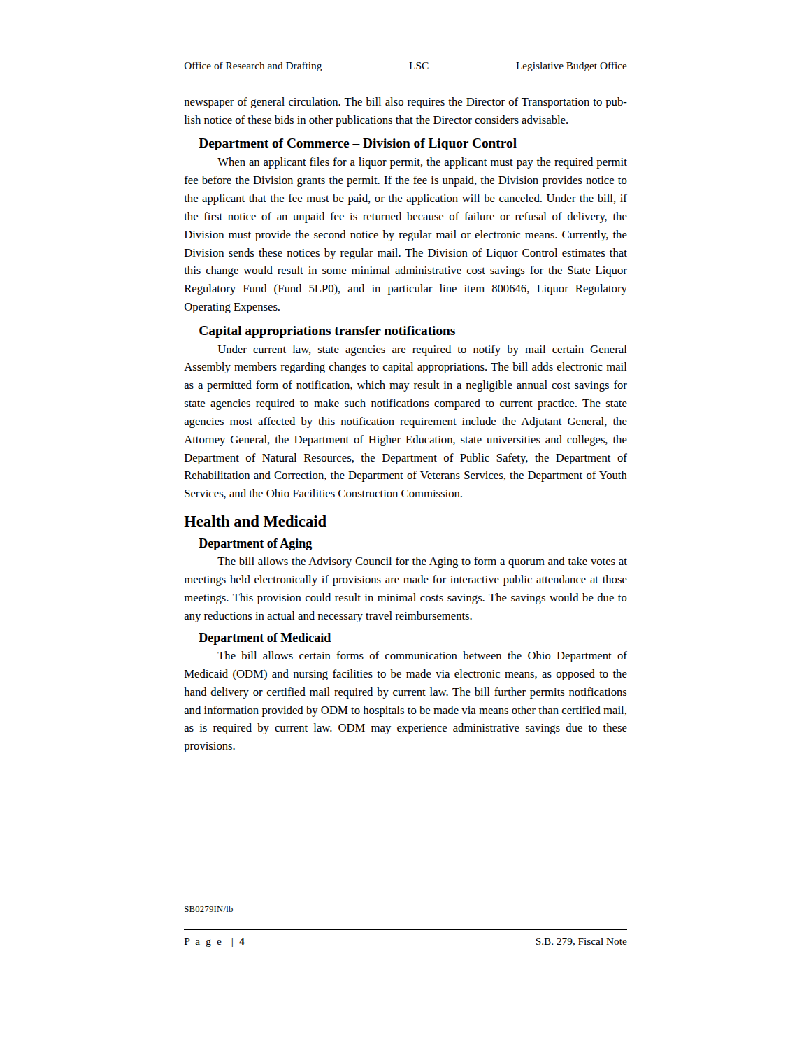Office of Research and Drafting
LSC
Legislative Budget Office
newspaper of general circulation. The bill also requires the Director of Transportation to publish notice of these bids in other publications that the Director considers advisable.
Department of Commerce – Division of Liquor Control
When an applicant files for a liquor permit, the applicant must pay the required permit fee before the Division grants the permit. If the fee is unpaid, the Division provides notice to the applicant that the fee must be paid, or the application will be canceled. Under the bill, if the first notice of an unpaid fee is returned because of failure or refusal of delivery, the Division must provide the second notice by regular mail or electronic means. Currently, the Division sends these notices by regular mail. The Division of Liquor Control estimates that this change would result in some minimal administrative cost savings for the State Liquor Regulatory Fund (Fund 5LP0), and in particular line item 800646, Liquor Regulatory Operating Expenses.
Capital appropriations transfer notifications
Under current law, state agencies are required to notify by mail certain General Assembly members regarding changes to capital appropriations. The bill adds electronic mail as a permitted form of notification, which may result in a negligible annual cost savings for state agencies required to make such notifications compared to current practice. The state agencies most affected by this notification requirement include the Adjutant General, the Attorney General, the Department of Higher Education, state universities and colleges, the Department of Natural Resources, the Department of Public Safety, the Department of Rehabilitation and Correction, the Department of Veterans Services, the Department of Youth Services, and the Ohio Facilities Construction Commission.
Health and Medicaid
Department of Aging
The bill allows the Advisory Council for the Aging to form a quorum and take votes at meetings held electronically if provisions are made for interactive public attendance at those meetings. This provision could result in minimal costs savings. The savings would be due to any reductions in actual and necessary travel reimbursements.
Department of Medicaid
The bill allows certain forms of communication between the Ohio Department of Medicaid (ODM) and nursing facilities to be made via electronic means, as opposed to the hand delivery or certified mail required by current law. The bill further permits notifications and information provided by ODM to hospitals to be made via means other than certified mail, as is required by current law. ODM may experience administrative savings due to these provisions.
SB0279IN/lb
P a g e | 4
S.B. 279, Fiscal Note